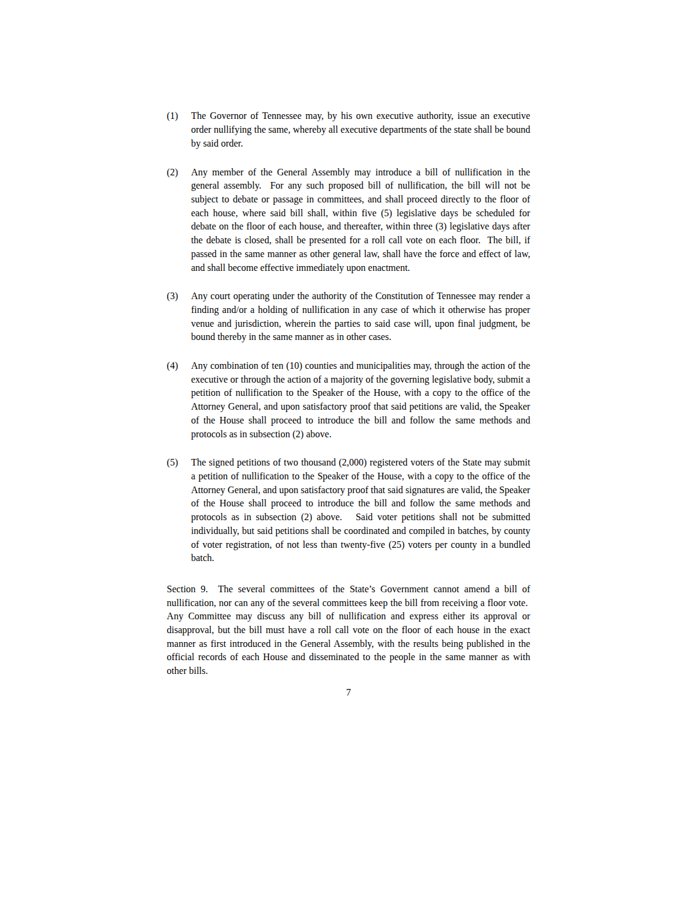(1) The Governor of Tennessee may, by his own executive authority, issue an executive order nullifying the same, whereby all executive departments of the state shall be bound by said order.
(2) Any member of the General Assembly may introduce a bill of nullification in the general assembly. For any such proposed bill of nullification, the bill will not be subject to debate or passage in committees, and shall proceed directly to the floor of each house, where said bill shall, within five (5) legislative days be scheduled for debate on the floor of each house, and thereafter, within three (3) legislative days after the debate is closed, shall be presented for a roll call vote on each floor. The bill, if passed in the same manner as other general law, shall have the force and effect of law, and shall become effective immediately upon enactment.
(3) Any court operating under the authority of the Constitution of Tennessee may render a finding and/or a holding of nullification in any case of which it otherwise has proper venue and jurisdiction, wherein the parties to said case will, upon final judgment, be bound thereby in the same manner as in other cases.
(4) Any combination of ten (10) counties and municipalities may, through the action of the executive or through the action of a majority of the governing legislative body, submit a petition of nullification to the Speaker of the House, with a copy to the office of the Attorney General, and upon satisfactory proof that said petitions are valid, the Speaker of the House shall proceed to introduce the bill and follow the same methods and protocols as in subsection (2) above.
(5) The signed petitions of two thousand (2,000) registered voters of the State may submit a petition of nullification to the Speaker of the House, with a copy to the office of the Attorney General, and upon satisfactory proof that said signatures are valid, the Speaker of the House shall proceed to introduce the bill and follow the same methods and protocols as in subsection (2) above. Said voter petitions shall not be submitted individually, but said petitions shall be coordinated and compiled in batches, by county of voter registration, of not less than twenty-five (25) voters per county in a bundled batch.
Section 9. The several committees of the State’s Government cannot amend a bill of nullification, nor can any of the several committees keep the bill from receiving a floor vote. Any Committee may discuss any bill of nullification and express either its approval or disapproval, but the bill must have a roll call vote on the floor of each house in the exact manner as first introduced in the General Assembly, with the results being published in the official records of each House and disseminated to the people in the same manner as with other bills.
7